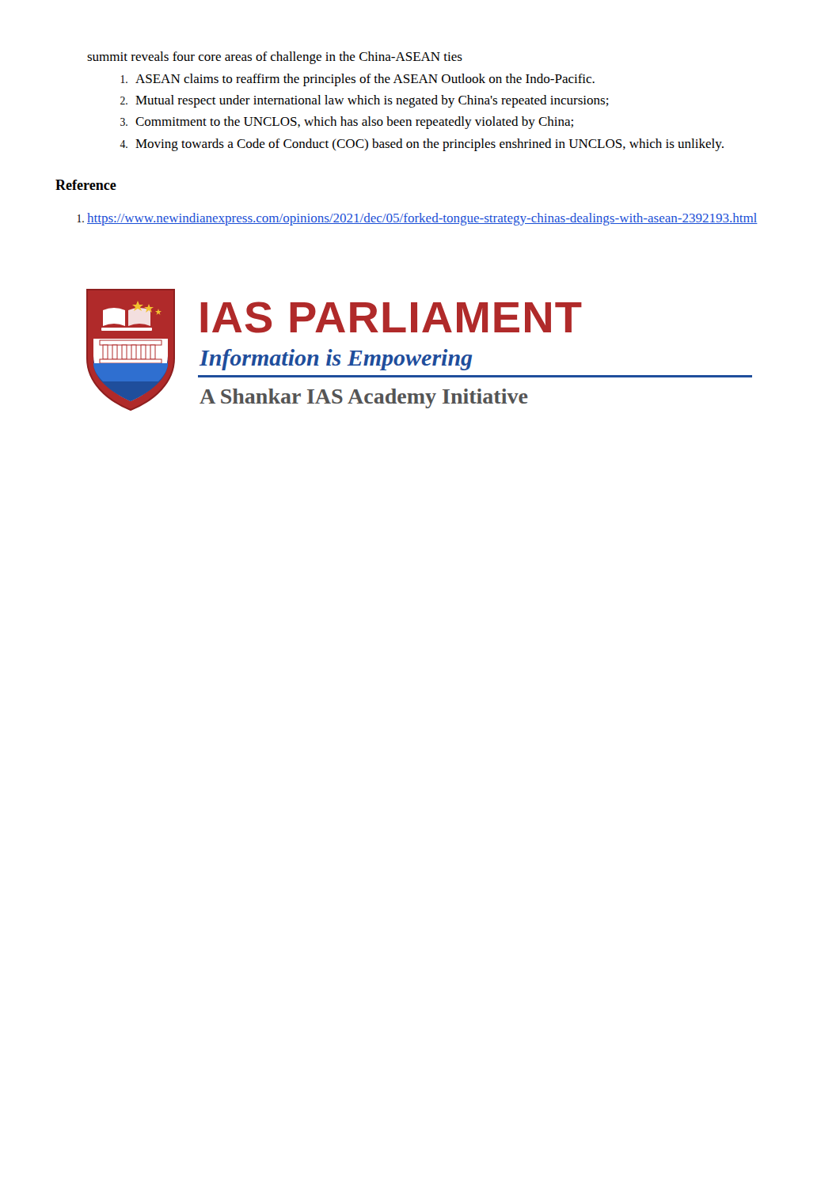summit reveals four core areas of challenge in the China-ASEAN ties
ASEAN claims to reaffirm the principles of the ASEAN Outlook on the Indo-Pacific.
Mutual respect under international law which is negated by China's repeated incursions;
Commitment to the UNCLOS, which has also been repeatedly violated by China;
Moving towards a Code of Conduct (COC) based on the principles enshrined in UNCLOS, which is unlikely.
Reference
https://www.newindianexpress.com/opinions/2021/dec/05/forked-tongue-strategy-chinas-dealings-with-asean-2392193.html
IAS PARLIAMENT Information is Empowering A Shankar IAS Academy Initiative